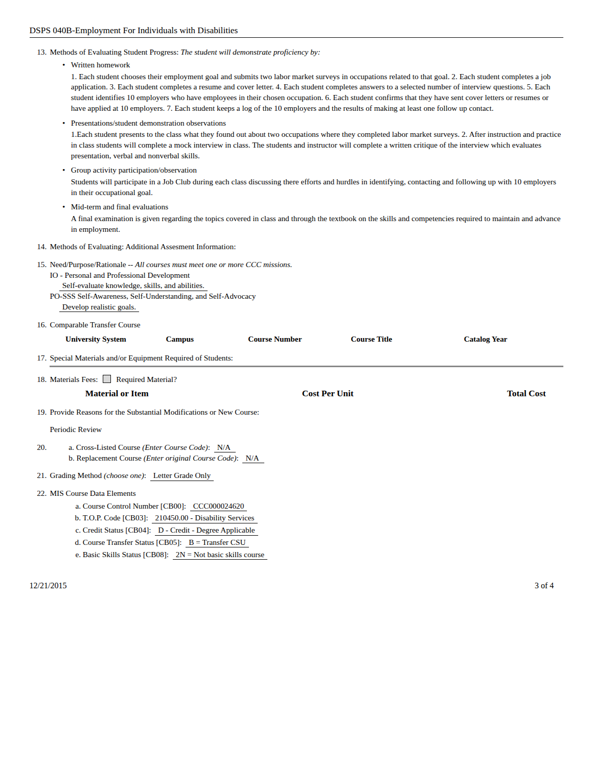DSPS 040B-Employment For Individuals with Disabilities
13. Methods of Evaluating Student Progress: The student will demonstrate proficiency by:
Written homework 1. Each student chooses their employment goal and submits two labor market surveys in occupations related to that goal. 2. Each student completes a job application. 3. Each student completes a resume and cover letter. 4. Each student completes answers to a selected number of interview questions. 5. Each student identifies 10 employers who have employees in their chosen occupation. 6. Each student confirms that they have sent cover letters or resumes or have applied at 10 employers. 7. Each student keeps a log of the 10 employers and the results of making at least one follow up contact.
Presentations/student demonstration observations 1.Each student presents to the class what they found out about two occupations where they completed labor market surveys. 2. After instruction and practice in class students will complete a mock interview in class. The students and instructor will complete a written critique of the interview which evaluates presentation, verbal and nonverbal skills.
Group activity participation/observation Students will participate in a Job Club during each class discussing there efforts and hurdles in identifying, contacting and following up with 10 employers in their occupational goal.
Mid-term and final evaluations A final examination is given regarding the topics covered in class and through the textbook on the skills and competencies required to maintain and advance in employment.
14. Methods of Evaluating: Additional Assesment Information:
15. Need/Purpose/Rationale -- All courses must meet one or more CCC missions.
IO - Personal and Professional Development
Self-evaluate knowledge, skills, and abilities.
PO-SSS Self-Awareness, Self-Understanding, and Self-Advocacy
Develop realistic goals.
16. Comparable Transfer Course
| University System | Campus | Course Number | Course Title | Catalog Year |
| --- | --- | --- | --- | --- |
17. Special Materials and/or Equipment Required of Students:
18. Materials Fees: Required Material?
Material or Item Cost Per Unit Total Cost
19. Provide Reasons for the Substantial Modifications or New Course:
Periodic Review
20.
a. Cross-Listed Course (Enter Course Code): N/A
b. Replacement Course (Enter original Course Code): N/A
21. Grading Method (choose one): Letter Grade Only
22. MIS Course Data Elements
Course Control Number [CB00]: CCC000024620
T.O.P. Code [CB03]: 210450.00 - Disability Services
Credit Status [CB04]: D - Credit - Degree Applicable
Course Transfer Status [CB05]: B = Transfer CSU
Basic Skills Status [CB08]: 2N = Not basic skills course
12/21/2015 3 of 4